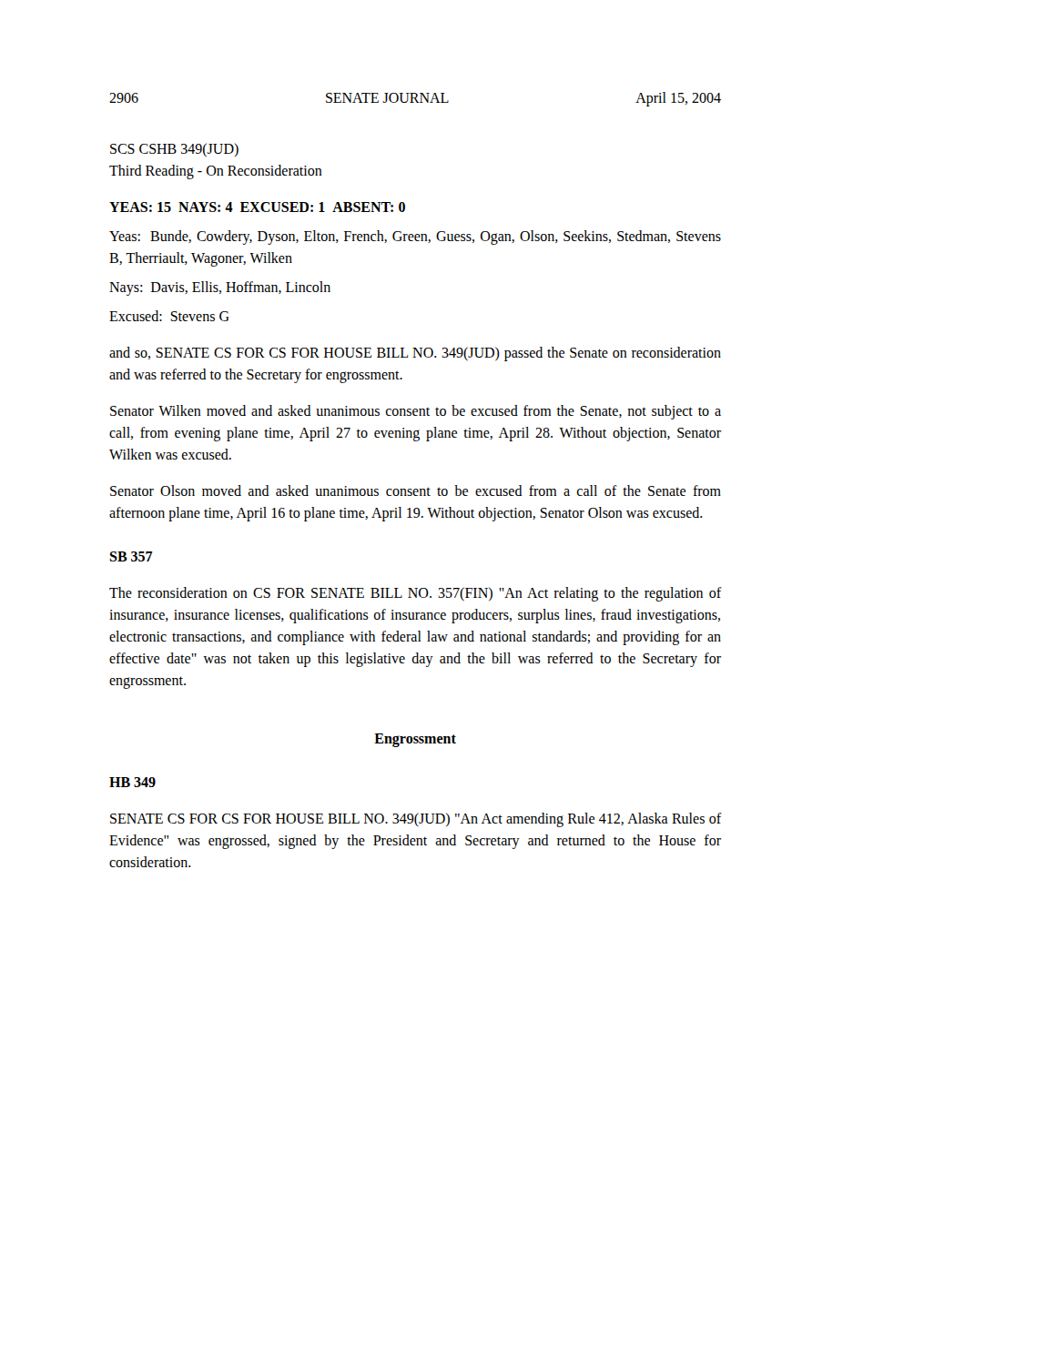2906 SENATE JOURNAL April 15, 2004
SCS CSHB 349(JUD)
Third Reading - On Reconsideration
YEAS: 15 NAYS: 4 EXCUSED: 1 ABSENT: 0
Yeas: Bunde, Cowdery, Dyson, Elton, French, Green, Guess, Ogan, Olson, Seekins, Stedman, Stevens B, Therriault, Wagoner, Wilken
Nays: Davis, Ellis, Hoffman, Lincoln
Excused: Stevens G
and so, SENATE CS FOR CS FOR HOUSE BILL NO. 349(JUD) passed the Senate on reconsideration and was referred to the Secretary for engrossment.
Senator Wilken moved and asked unanimous consent to be excused from the Senate, not subject to a call, from evening plane time, April 27 to evening plane time, April 28. Without objection, Senator Wilken was excused.
Senator Olson moved and asked unanimous consent to be excused from a call of the Senate from afternoon plane time, April 16 to plane time, April 19. Without objection, Senator Olson was excused.
SB 357
The reconsideration on CS FOR SENATE BILL NO. 357(FIN) "An Act relating to the regulation of insurance, insurance licenses, qualifications of insurance producers, surplus lines, fraud investigations, electronic transactions, and compliance with federal law and national standards; and providing for an effective date" was not taken up this legislative day and the bill was referred to the Secretary for engrossment.
Engrossment
HB 349
SENATE CS FOR CS FOR HOUSE BILL NO. 349(JUD) "An Act amending Rule 412, Alaska Rules of Evidence" was engrossed, signed by the President and Secretary and returned to the House for consideration.